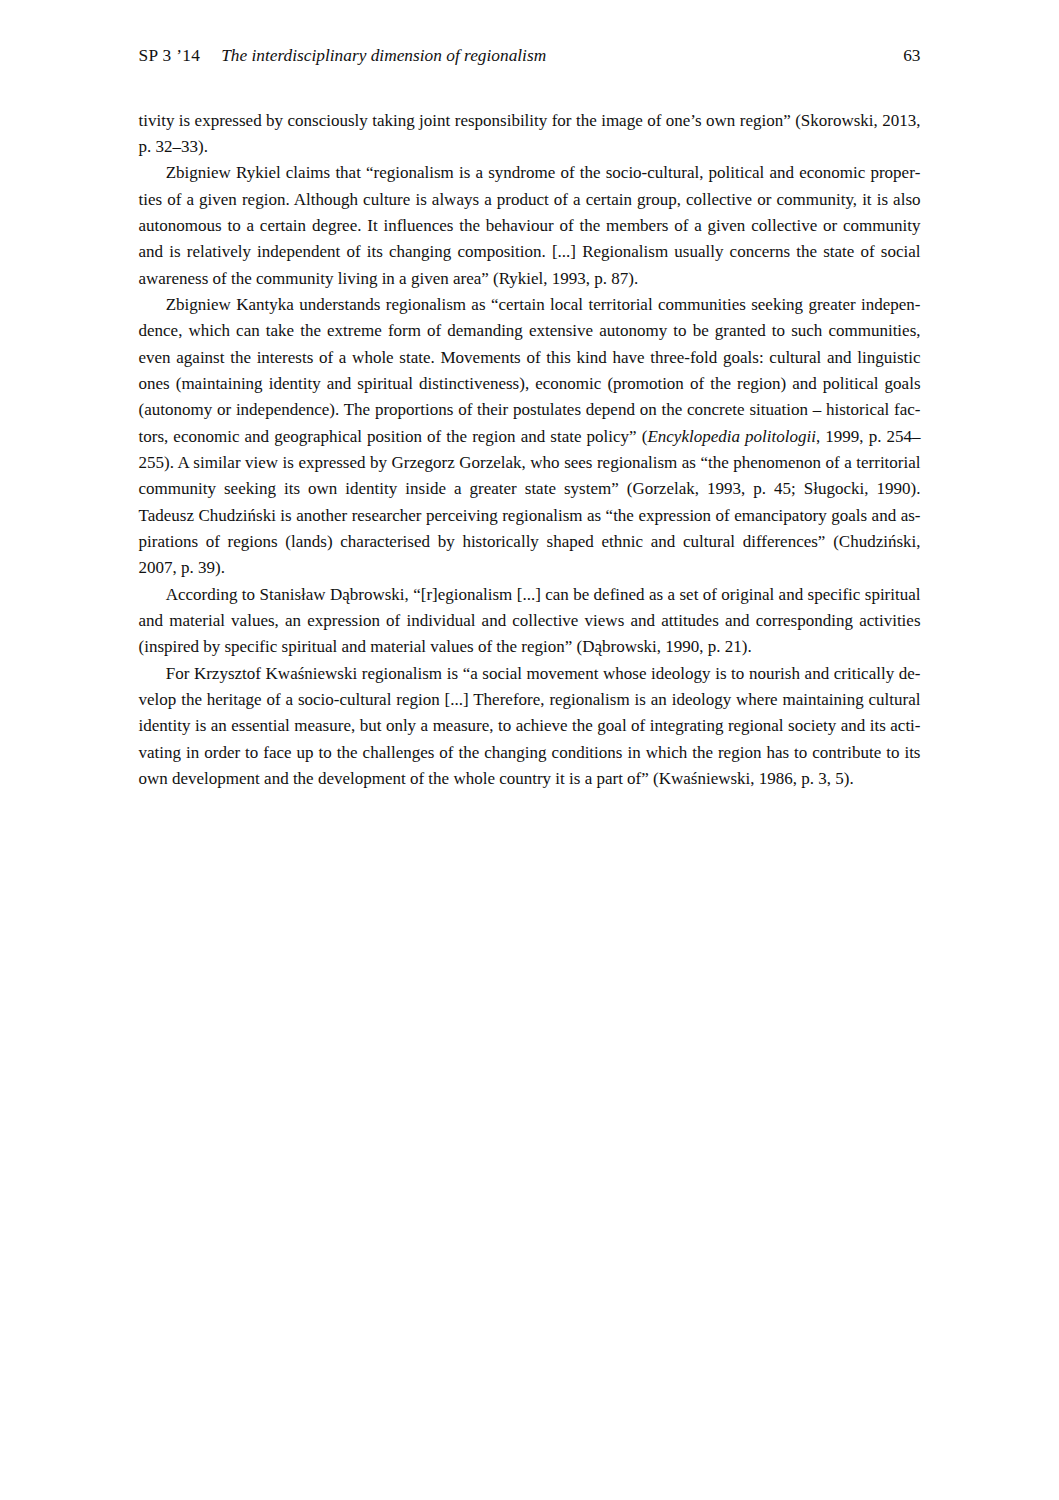SP 3 ’14 The interdisciplinary dimension of regionalism 63
tivity is expressed by consciously taking joint responsibility for the image of one’s own region” (Skorowski, 2013, p. 32–33).
Zbigniew Rykiel claims that “regionalism is a syndrome of the socio-cultural, political and economic properties of a given region. Although culture is always a product of a certain group, collective or community, it is also autonomous to a certain degree. It influences the behaviour of the members of a given collective or community and is relatively independent of its changing composition. [...] Regionalism usually concerns the state of social awareness of the community living in a given area” (Rykiel, 1993, p. 87).
Zbigniew Kantyka understands regionalism as “certain local territorial communities seeking greater independence, which can take the extreme form of demanding extensive autonomy to be granted to such communities, even against the interests of a whole state. Movements of this kind have three-fold goals: cultural and linguistic ones (maintaining identity and spiritual distinctiveness), economic (promotion of the region) and political goals (autonomy or independence). The proportions of their postulates depend on the concrete situation – historical factors, economic and geographical position of the region and state policy” (Encyklopedia politologii, 1999, p. 254–255). A similar view is expressed by Grzegorz Gorzelak, who sees regionalism as “the phenomenon of a territorial community seeking its own identity inside a greater state system” (Gorzelak, 1993, p. 45; Sługocki, 1990). Tadeusz Chudziński is another researcher perceiving regionalism as “the expression of emancipatory goals and aspirations of regions (lands) characterised by historically shaped ethnic and cultural differences” (Chudziński, 2007, p. 39).
According to Stanisław Dąbrowski, “[r]egionalism [...] can be defined as a set of original and specific spiritual and material values, an expression of individual and collective views and attitudes and corresponding activities (inspired by specific spiritual and material values of the region” (Dąbrowski, 1990, p. 21).
For Krzysztof Kwaśniewski regionalism is “a social movement whose ideology is to nourish and critically develop the heritage of a socio-cultural region [...] Therefore, regionalism is an ideology where maintaining cultural identity is an essential measure, but only a measure, to achieve the goal of integrating regional society and its activating in order to face up to the challenges of the changing conditions in which the region has to contribute to its own development and the development of the whole country it is a part of” (Kwaśniewski, 1986, p. 3, 5).